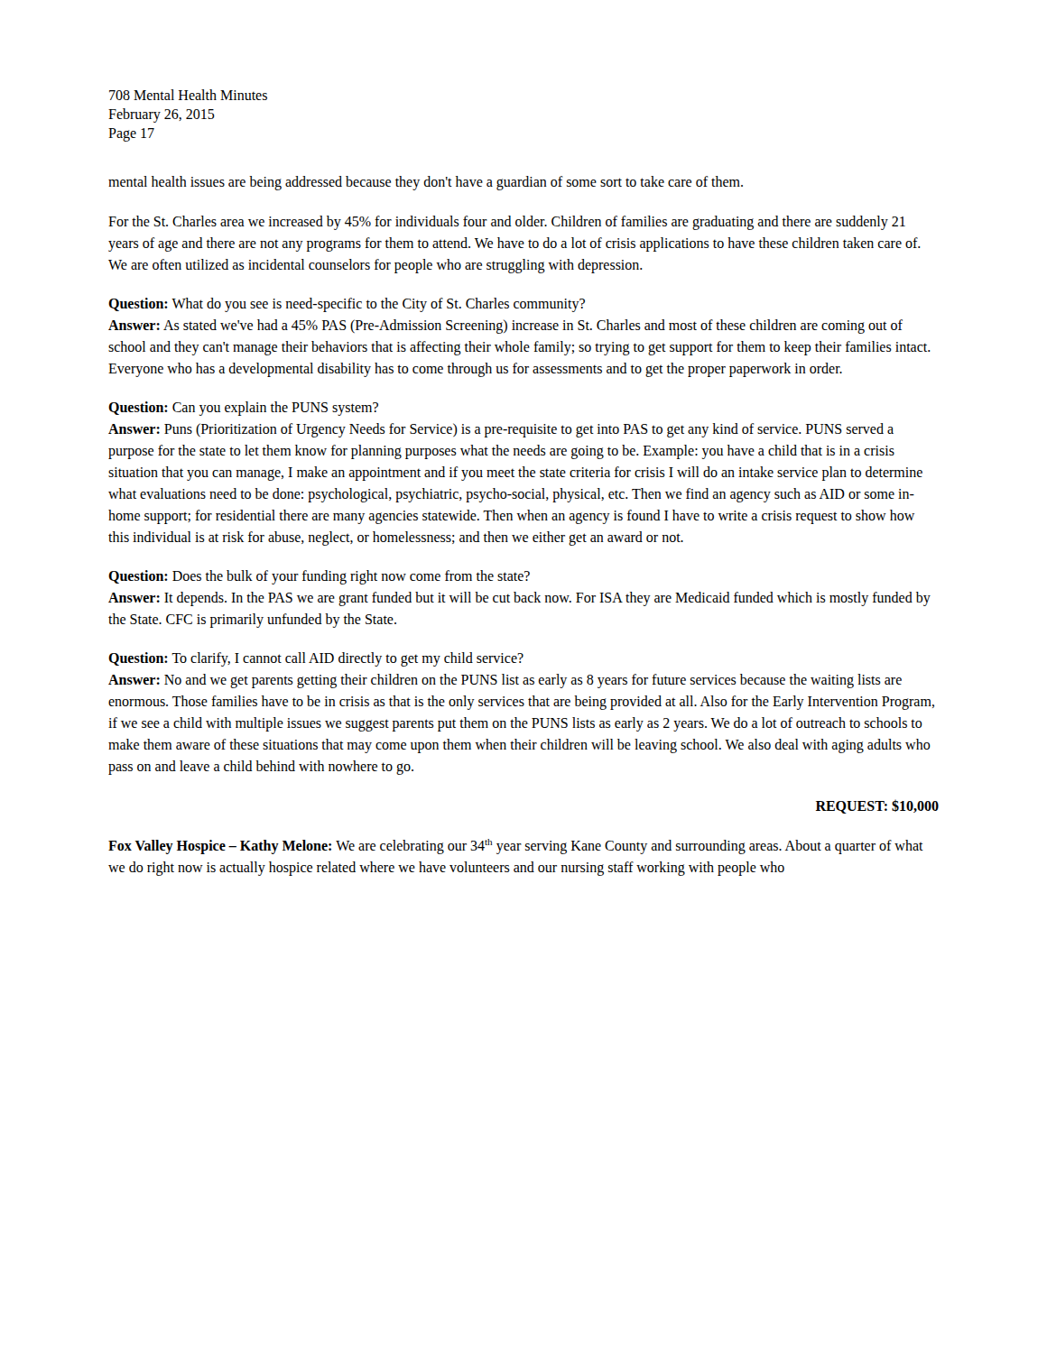708 Mental Health Minutes
February 26, 2015
Page 17
mental health issues are being addressed because they don't have a guardian of some sort to take care of them.
For the St. Charles area we increased by 45% for individuals four and older. Children of families are graduating and there are suddenly 21 years of age and there are not any programs for them to attend. We have to do a lot of crisis applications to have these children taken care of. We are often utilized as incidental counselors for people who are struggling with depression.
Question: What do you see is need-specific to the City of St. Charles community?
Answer: As stated we've had a 45% PAS (Pre-Admission Screening) increase in St. Charles and most of these children are coming out of school and they can't manage their behaviors that is affecting their whole family; so trying to get support for them to keep their families intact. Everyone who has a developmental disability has to come through us for assessments and to get the proper paperwork in order.
Question: Can you explain the PUNS system?
Answer: Puns (Prioritization of Urgency Needs for Service) is a pre-requisite to get into PAS to get any kind of service. PUNS served a purpose for the state to let them know for planning purposes what the needs are going to be. Example: you have a child that is in a crisis situation that you can manage, I make an appointment and if you meet the state criteria for crisis I will do an intake service plan to determine what evaluations need to be done: psychological, psychiatric, psycho-social, physical, etc. Then we find an agency such as AID or some in-home support; for residential there are many agencies statewide. Then when an agency is found I have to write a crisis request to show how this individual is at risk for abuse, neglect, or homelessness; and then we either get an award or not.
Question: Does the bulk of your funding right now come from the state?
Answer: It depends. In the PAS we are grant funded but it will be cut back now. For ISA they are Medicaid funded which is mostly funded by the State. CFC is primarily unfunded by the State.
Question: To clarify, I cannot call AID directly to get my child service?
Answer: No and we get parents getting their children on the PUNS list as early as 8 years for future services because the waiting lists are enormous. Those families have to be in crisis as that is the only services that are being provided at all. Also for the Early Intervention Program, if we see a child with multiple issues we suggest parents put them on the PUNS lists as early as 2 years. We do a lot of outreach to schools to make them aware of these situations that may come upon them when their children will be leaving school. We also deal with aging adults who pass on and leave a child behind with nowhere to go.
REQUEST: $10,000
Fox Valley Hospice – Kathy Melone: We are celebrating our 34th year serving Kane County and surrounding areas. About a quarter of what we do right now is actually hospice related where we have volunteers and our nursing staff working with people who